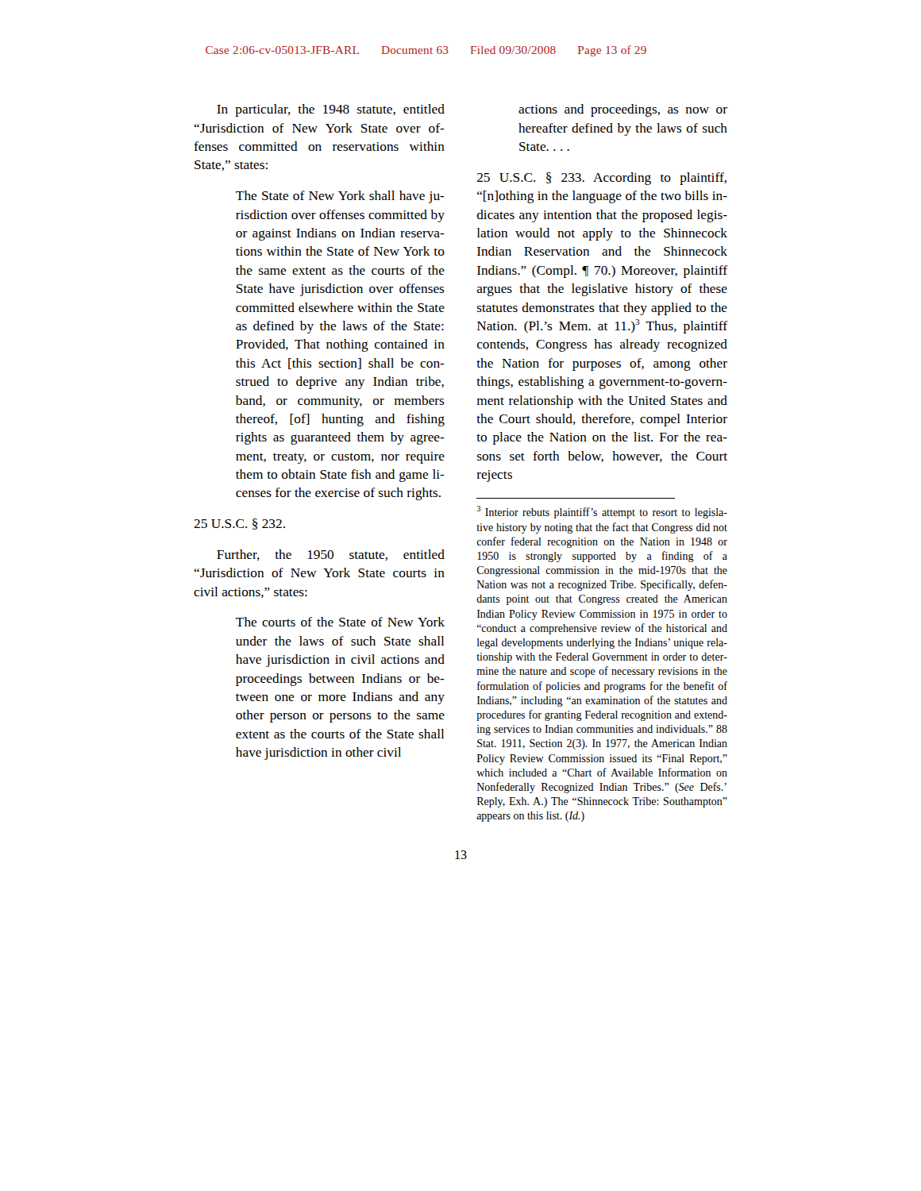Case 2:06-cv-05013-JFB-ARL Document 63 Filed 09/30/2008 Page 13 of 29
In particular, the 1948 statute, entitled “Jurisdiction of New York State over offenses committed on reservations within State,” states:
The State of New York shall have jurisdiction over offenses committed by or against Indians on Indian reservations within the State of New York to the same extent as the courts of the State have jurisdiction over offenses committed elsewhere within the State as defined by the laws of the State: Provided, That nothing contained in this Act [this section] shall be construed to deprive any Indian tribe, band, or community, or members thereof, [of] hunting and fishing rights as guaranteed them by agreement, treaty, or custom, nor require them to obtain State fish and game licenses for the exercise of such rights.
25 U.S.C. § 232.
Further, the 1950 statute, entitled “Jurisdiction of New York State courts in civil actions,” states:
The courts of the State of New York under the laws of such State shall have jurisdiction in civil actions and proceedings between Indians or between one or more Indians and any other person or persons to the same extent as the courts of the State shall have jurisdiction in other civil
actions and proceedings, as now or hereafter defined by the laws of such State. . . .
25 U.S.C. § 233. According to plaintiff, “[n]othing in the language of the two bills indicates any intention that the proposed legislation would not apply to the Shinnecock Indian Reservation and the Shinnecock Indians.” (Compl. ¶ 70.) Moreover, plaintiff argues that the legislative history of these statutes demonstrates that they applied to the Nation. (Pl.’s Mem. at 11.)3 Thus, plaintiff contends, Congress has already recognized the Nation for purposes of, among other things, establishing a government-to-government relationship with the United States and the Court should, therefore, compel Interior to place the Nation on the list. For the reasons set forth below, however, the Court rejects
3 Interior rebuts plaintiff’s attempt to resort to legislative history by noting that the fact that Congress did not confer federal recognition on the Nation in 1948 or 1950 is strongly supported by a finding of a Congressional commission in the mid-1970s that the Nation was not a recognized Tribe. Specifically, defendants point out that Congress created the American Indian Policy Review Commission in 1975 in order to “conduct a comprehensive review of the historical and legal developments underlying the Indians’ unique relationship with the Federal Government in order to determine the nature and scope of necessary revisions in the formulation of policies and programs for the benefit of Indians,” including “an examination of the statutes and procedures for granting Federal recognition and extending services to Indian communities and individuals.” 88 Stat. 1911, Section 2(3). In 1977, the American Indian Policy Review Commission issued its “Final Report,” which included a “Chart of Available Information on Nonfederally Recognized Indian Tribes.” (See Defs.’ Reply, Exh. A.) The “Shinnecock Tribe: Southampton” appears on this list. (Id.)
13